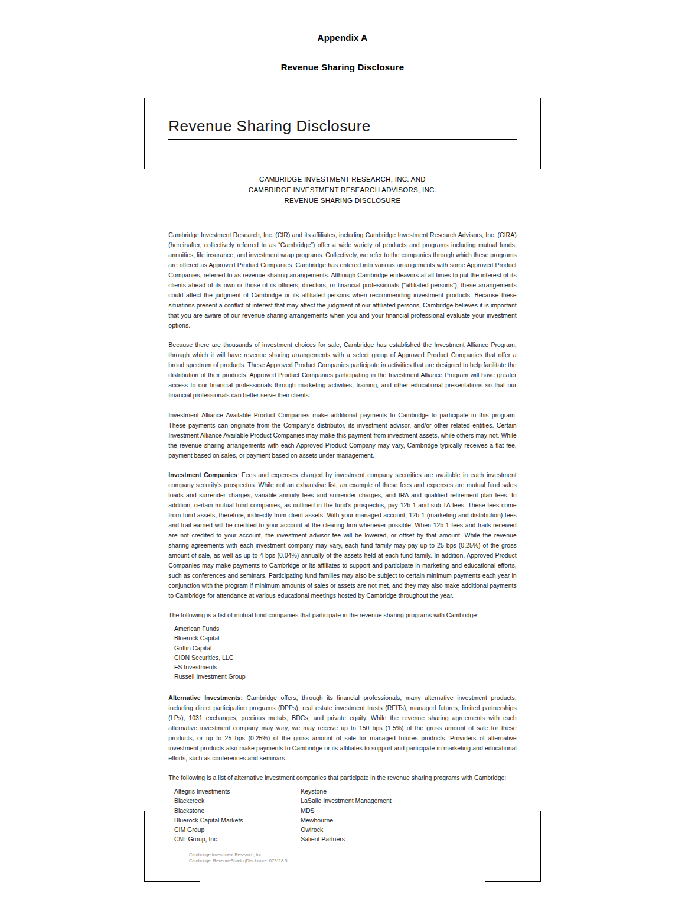Appendix A
Revenue Sharing Disclosure
Revenue Sharing Disclosure
CAMBRIDGE INVESTMENT RESEARCH, INC. AND
CAMBRIDGE INVESTMENT RESEARCH ADVISORS, INC.
REVENUE SHARING DISCLOSURE
Cambridge Investment Research, Inc. (CIR) and its affiliates, including Cambridge Investment Research Advisors, Inc. (CIRA) (hereinafter, collectively referred to as “Cambridge”) offer a wide variety of products and programs including mutual funds, annuities, life insurance, and investment wrap programs. Collectively, we refer to the companies through which these programs are offered as Approved Product Companies. Cambridge has entered into various arrangements with some Approved Product Companies, referred to as revenue sharing arrangements. Although Cambridge endeavors at all times to put the interest of its clients ahead of its own or those of its officers, directors, or financial professionals (“affiliated persons”), these arrangements could affect the judgment of Cambridge or its affiliated persons when recommending investment products. Because these situations present a conflict of interest that may affect the judgment of our affiliated persons, Cambridge believes it is important that you are aware of our revenue sharing arrangements when you and your financial professional evaluate your investment options.
Because there are thousands of investment choices for sale, Cambridge has established the Investment Alliance Program, through which it will have revenue sharing arrangements with a select group of Approved Product Companies that offer a broad spectrum of products. These Approved Product Companies participate in activities that are designed to help facilitate the distribution of their products. Approved Product Companies participating in the Investment Alliance Program will have greater access to our financial professionals through marketing activities, training, and other educational presentations so that our financial professionals can better serve their clients.
Investment Alliance Available Product Companies make additional payments to Cambridge to participate in this program. These payments can originate from the Company’s distributor, its investment advisor, and/or other related entities. Certain Investment Alliance Available Product Companies may make this payment from investment assets, while others may not. While the revenue sharing arrangements with each Approved Product Company may vary, Cambridge typically receives a flat fee, payment based on sales, or payment based on assets under management.
Investment Companies: Fees and expenses charged by investment company securities are available in each investment company security’s prospectus. While not an exhaustive list, an example of these fees and expenses are mutual fund sales loads and surrender charges, variable annuity fees and surrender charges, and IRA and qualified retirement plan fees. In addition, certain mutual fund companies, as outlined in the fund’s prospectus, pay 12b-1 and sub-TA fees. These fees come from fund assets, therefore, indirectly from client assets. With your managed account, 12b-1 (marketing and distribution) fees and trail earned will be credited to your account at the clearing firm whenever possible. When 12b-1 fees and trails received are not credited to your account, the investment advisor fee will be lowered, or offset by that amount. While the revenue sharing agreements with each investment company may vary, each fund family may pay up to 25 bps (0.25%) of the gross amount of sale, as well as up to 4 bps (0.04%) annually of the assets held at each fund family. In addition, Approved Product Companies may make payments to Cambridge or its affiliates to support and participate in marketing and educational efforts, such as conferences and seminars. Participating fund families may also be subject to certain minimum payments each year in conjunction with the program if minimum amounts of sales or assets are not met, and they may also make additional payments to Cambridge for attendance at various educational meetings hosted by Cambridge throughout the year.
The following is a list of mutual fund companies that participate in the revenue sharing programs with Cambridge:
American Funds
Bluerock Capital
Griffin Capital
CION Securities, LLC
FS Investments
Russell Investment Group
Alternative Investments: Cambridge offers, through its financial professionals, many alternative investment products, including direct participation programs (DPPs), real estate investment trusts (REITs), managed futures, limited partnerships (LPs), 1031 exchanges, precious metals, BDCs, and private equity. While the revenue sharing agreements with each alternative investment company may vary, we may receive up to 150 bps (1.5%) of the gross amount of sale for these products, or up to 25 bps (0.25%) of the gross amount of sale for managed futures products. Providers of alternative investment products also make payments to Cambridge or its affiliates to support and participate in marketing and educational efforts, such as conferences and seminars.
The following is a list of alternative investment companies that participate in the revenue sharing programs with Cambridge:
| Altegris Investments | Keystone |
| Blackcreek | LaSalle Investment Management |
| Blackstone | MDS |
| Bluerock Capital Markets | Mewbourne |
| CIM Group | Owlrock |
| CNL Group, Inc. | Salient Partners |
Cambridge Investment Research, Inc.
Cambridge_RevenueSharingDisclosure_073118.5